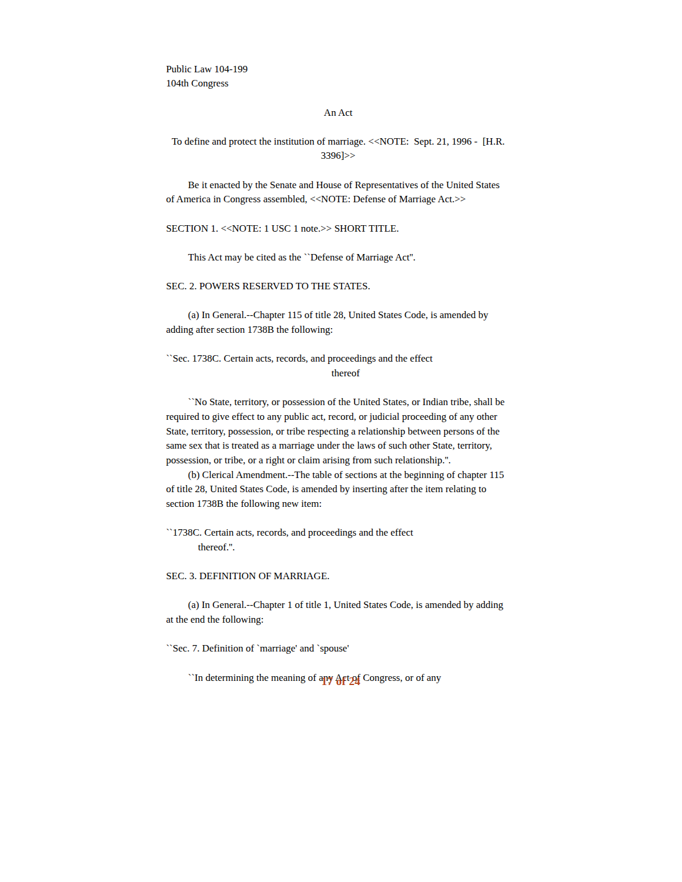Public Law 104-199
104th Congress
An Act
To define and protect the institution of marriage. <<NOTE: Sept. 21, 1996 - [H.R. 3396]>>
Be it enacted by the Senate and House of Representatives of the United States of America in Congress assembled, <<NOTE: Defense of Marriage Act.>>
SECTION 1. <<NOTE: 1 USC 1 note.>> SHORT TITLE.
This Act may be cited as the ``Defense of Marriage Act''.
SEC. 2. POWERS RESERVED TO THE STATES.
(a) In General.--Chapter 115 of title 28, United States Code, is amended by adding after section 1738B the following:
``Sec. 1738C. Certain acts, records, and proceedings and the effect thereof
``No State, territory, or possession of the United States, or Indian tribe, shall be required to give effect to any public act, record, or judicial proceeding of any other State, territory, possession, or tribe respecting a relationship between persons of the same sex that is treated as a marriage under the laws of such other State, territory, possession, or tribe, or a right or claim arising from such relationship.''.
(b) Clerical Amendment.--The table of sections at the beginning of chapter 115 of title 28, United States Code, is amended by inserting after the item relating to section 1738B the following new item:
``1738C. Certain acts, records, and proceedings and the effect
thereof.''.
SEC. 3. DEFINITION OF MARRIAGE.
(a) In General.--Chapter 1 of title 1, United States Code, is amended by adding at the end the following:
``Sec. 7. Definition of `marriage' and `spouse'
``In determining the meaning of any Act of Congress, or of any
17 of 24